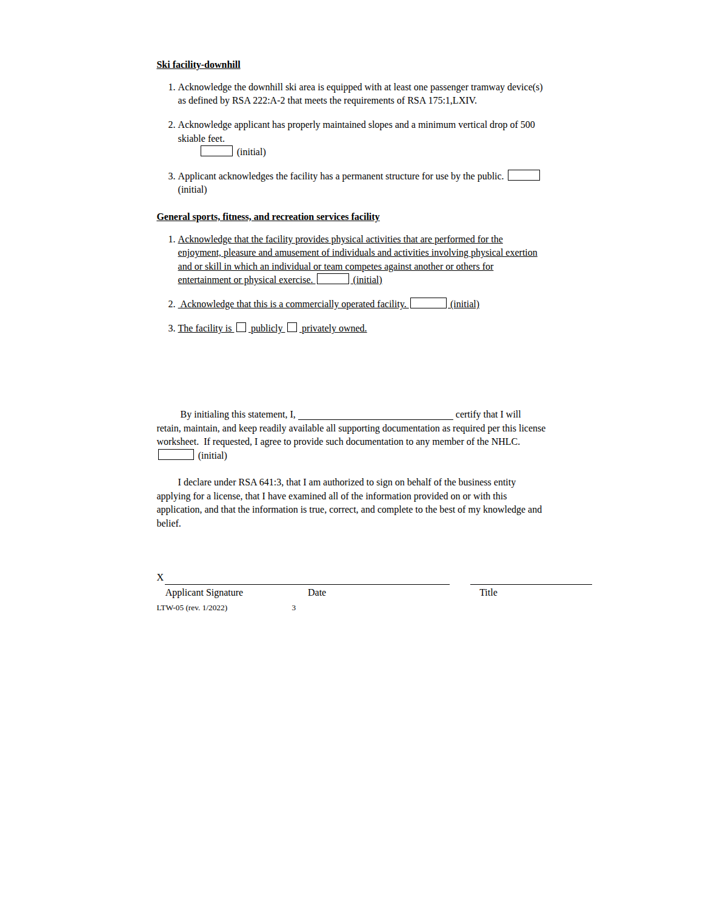Ski facility-downhill
Acknowledge the downhill ski area is equipped with at least one passenger tramway device(s) as defined by RSA 222:A-2 that meets the requirements of RSA 175:1,LXIV.
Acknowledge applicant has properly maintained slopes and a minimum vertical drop of 500 skiable feet.
(initial)
Applicant acknowledges the facility has a permanent structure for use by the public. (initial)
General sports, fitness, and recreation services facility
Acknowledge that the facility provides physical activities that are performed for the enjoyment, pleasure and amusement of individuals and activities involving physical exertion and or skill in which an individual or team competes against another or others for entertainment or physical exercise. (initial)
Acknowledge that this is a commercially operated facility. (initial)
The facility is publicly privately owned.
By initialing this statement, I, certify that I will retain, maintain, and keep readily available all supporting documentation as required per this license worksheet. If requested, I agree to provide such documentation to any member of the NHLC. (initial)
I declare under RSA 641:3, that I am authorized to sign on behalf of the business entity applying for a license, that I have examined all of the information provided on or with this application, and that the information is true, correct, and complete to the best of my knowledge and belief.
X
Applicant Signature Date Title
LTW-05 (rev. 1/2022) 3